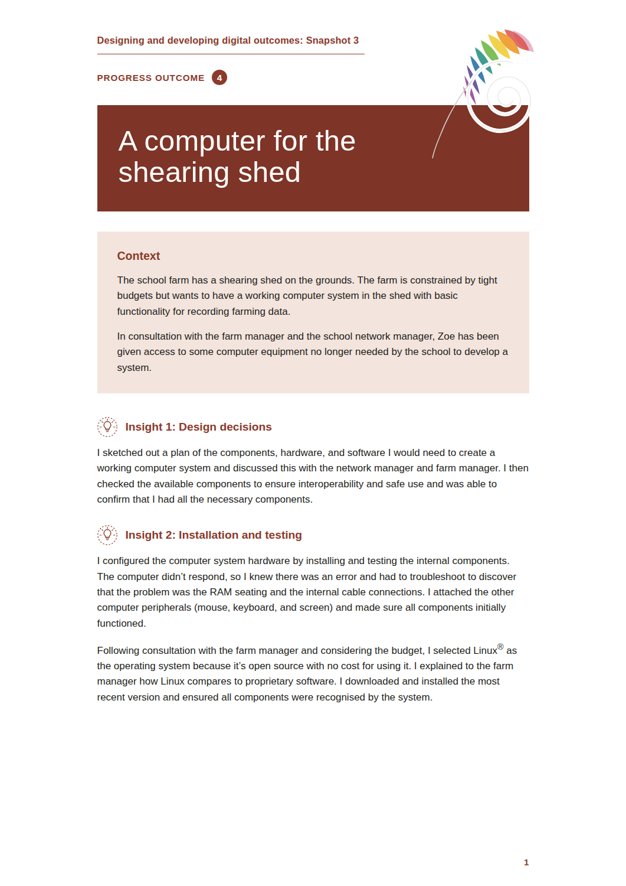Designing and developing digital outcomes: Snapshot 3
Progress outcome 4
A computer for the
shearing shed
Context
The school farm has a shearing shed on the grounds. The farm is constrained by tight budgets but wants to have a working computer system in the shed with basic functionality for recording farming data.
In consultation with the farm manager and the school network manager, Zoe has been given access to some computer equipment no longer needed by the school to develop a system.
Insight 1: Design decisions
I sketched out a plan of the components, hardware, and software I would need to create a working computer system and discussed this with the network manager and farm manager. I then checked the available components to ensure interoperability and safe use and was able to confirm that I had all the necessary components.
Insight 2: Installation and testing
I configured the computer system hardware by installing and testing the internal components. The computer didn’t respond, so I knew there was an error and had to troubleshoot to discover that the problem was the RAM seating and the internal cable connections. I attached the other computer peripherals (mouse, keyboard, and screen) and made sure all components initially functioned.
Following consultation with the farm manager and considering the budget, I selected Linux® as the operating system because it’s open source with no cost for using it. I explained to the farm manager how Linux compares to proprietary software. I downloaded and installed the most recent version and ensured all components were recognised by the system.
1